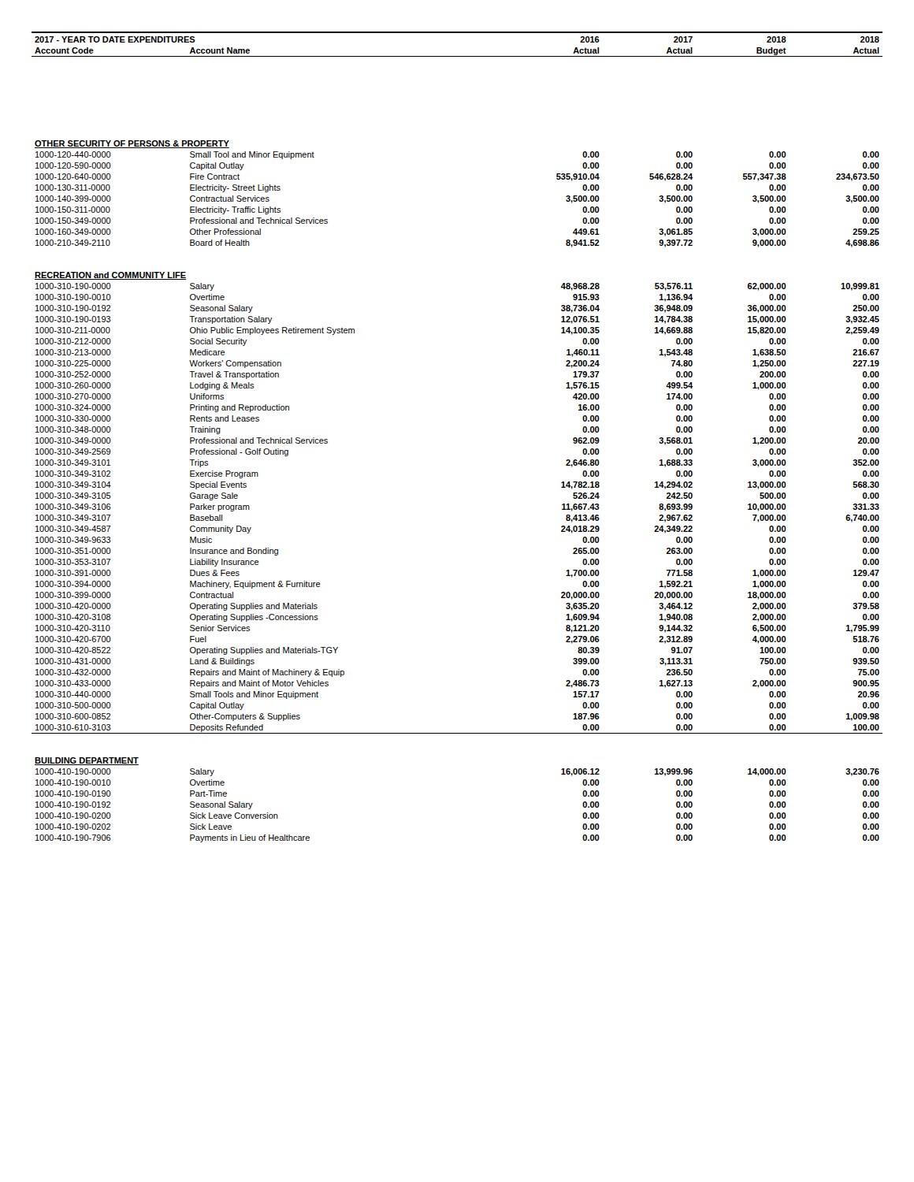| 2017 - YEAR TO DATE EXPENDITURES | 2016 | 2017 | 2018 | 2018 |
| --- | --- | --- | --- | --- |
| Account Code | Account Name | Actual | Actual | Budget | Actual |
| OTHER SECURITY OF PERSONS & PROPERTY | |
| 1000-120-440-0000 | Small Tool and Minor Equipment | 0.00 | 0.00 | 0.00 | 0.00 |
| 1000-120-590-0000 | Capital Outlay | 0.00 | 0.00 | 0.00 | 0.00 |
| 1000-120-640-0000 | Fire Contract | 535,910.04 | 546,628.24 | 557,347.38 | 234,673.50 |
| 1000-130-311-0000 | Electricity- Street Lights | 0.00 | 0.00 | 0.00 | 0.00 |
| 1000-140-399-0000 | Contractual Services | 3,500.00 | 3,500.00 | 3,500.00 | 3,500.00 |
| 1000-150-311-0000 | Electricity- Traffic Lights | 0.00 | 0.00 | 0.00 | 0.00 |
| 1000-150-349-0000 | Professional and Technical Services | 0.00 | 0.00 | 0.00 | 0.00 |
| 1000-160-349-0000 | Other Professional | 449.61 | 3,061.85 | 3,000.00 | 259.25 |
| 1000-210-349-2110 | Board of Health | 8,941.52 | 9,397.72 | 9,000.00 | 4,698.86 |
| RECREATION and COMMUNITY LIFE | |
| 1000-310-190-0000 | Salary | 48,968.28 | 53,576.11 | 62,000.00 | 10,999.81 |
| 1000-310-190-0010 | Overtime | 915.93 | 1,136.94 | 0.00 | 0.00 |
| 1000-310-190-0192 | Seasonal Salary | 38,736.04 | 36,948.09 | 36,000.00 | 250.00 |
| 1000-310-190-0193 | Transportation Salary | 12,076.51 | 14,784.38 | 15,000.00 | 3,932.45 |
| 1000-310-211-0000 | Ohio Public Employees Retirement System | 14,100.35 | 14,669.88 | 15,820.00 | 2,259.49 |
| 1000-310-212-0000 | Social Security | 0.00 | 0.00 | 0.00 | 0.00 |
| 1000-310-213-0000 | Medicare | 1,460.11 | 1,543.48 | 1,638.50 | 216.67 |
| 1000-310-225-0000 | Workers' Compensation | 2,200.24 | 74.80 | 1,250.00 | 227.19 |
| 1000-310-252-0000 | Travel & Transportation | 179.37 | 0.00 | 200.00 | 0.00 |
| 1000-310-260-0000 | Lodging & Meals | 1,576.15 | 499.54 | 1,000.00 | 0.00 |
| 1000-310-270-0000 | Uniforms | 420.00 | 174.00 | 0.00 | 0.00 |
| 1000-310-324-0000 | Printing and Reproduction | 16.00 | 0.00 | 0.00 | 0.00 |
| 1000-310-330-0000 | Rents and Leases | 0.00 | 0.00 | 0.00 | 0.00 |
| 1000-310-348-0000 | Training | 0.00 | 0.00 | 0.00 | 0.00 |
| 1000-310-349-0000 | Professional and Technical Services | 962.09 | 3,568.01 | 1,200.00 | 20.00 |
| 1000-310-349-2569 | Professional - Golf Outing | 0.00 | 0.00 | 0.00 | 0.00 |
| 1000-310-349-3101 | Trips | 2,646.80 | 1,688.33 | 3,000.00 | 352.00 |
| 1000-310-349-3102 | Exercise Program | 0.00 | 0.00 | 0.00 | 0.00 |
| 1000-310-349-3104 | Special Events | 14,782.18 | 14,294.02 | 13,000.00 | 568.30 |
| 1000-310-349-3105 | Garage Sale | 526.24 | 242.50 | 500.00 | 0.00 |
| 1000-310-349-3106 | Parker program | 11,667.43 | 8,693.99 | 10,000.00 | 331.33 |
| 1000-310-349-3107 | Baseball | 8,413.46 | 2,967.62 | 7,000.00 | 6,740.00 |
| 1000-310-349-4587 | Community Day | 24,018.29 | 24,349.22 | 0.00 | 0.00 |
| 1000-310-349-9633 | Music | 0.00 | 0.00 | 0.00 | 0.00 |
| 1000-310-351-0000 | Insurance and Bonding | 265.00 | 263.00 | 0.00 | 0.00 |
| 1000-310-353-3107 | Liability Insurance | 0.00 | 0.00 | 0.00 | 0.00 |
| 1000-310-391-0000 | Dues & Fees | 1,700.00 | 771.58 | 1,000.00 | 129.47 |
| 1000-310-394-0000 | Machinery, Equipment & Furniture | 0.00 | 1,592.21 | 1,000.00 | 0.00 |
| 1000-310-399-0000 | Contractual | 20,000.00 | 20,000.00 | 18,000.00 | 0.00 |
| 1000-310-420-0000 | Operating Supplies and Materials | 3,635.20 | 3,464.12 | 2,000.00 | 379.58 |
| 1000-310-420-3108 | Operating Supplies -Concessions | 1,609.94 | 1,940.08 | 2,000.00 | 0.00 |
| 1000-310-420-3110 | Senior Services | 8,121.20 | 9,144.32 | 6,500.00 | 1,795.99 |
| 1000-310-420-6700 | Fuel | 2,279.06 | 2,312.89 | 4,000.00 | 518.76 |
| 1000-310-420-8522 | Operating Supplies and Materials-TGY | 80.39 | 91.07 | 100.00 | 0.00 |
| 1000-310-431-0000 | Land & Buildings | 399.00 | 3,113.31 | 750.00 | 939.50 |
| 1000-310-432-0000 | Repairs and Maint of Machinery & Equip | 0.00 | 236.50 | 0.00 | 75.00 |
| 1000-310-433-0000 | Repairs and Maint of Motor Vehicles | 2,486.73 | 1,627.13 | 2,000.00 | 900.95 |
| 1000-310-440-0000 | Small Tools and Minor Equipment | 157.17 | 0.00 | 0.00 | 20.96 |
| 1000-310-500-0000 | Capital Outlay | 0.00 | 0.00 | 0.00 | 0.00 |
| 1000-310-600-0852 | Other-Computers & Supplies | 187.96 | 0.00 | 0.00 | 1,009.98 |
| 1000-310-610-3103 | Deposits Refunded | 0.00 | 0.00 | 0.00 | 100.00 |
| BUILDING DEPARTMENT | |
| 1000-410-190-0000 | Salary | 16,006.12 | 13,999.96 | 14,000.00 | 3,230.76 |
| 1000-410-190-0010 | Overtime | 0.00 | 0.00 | 0.00 | 0.00 |
| 1000-410-190-0190 | Part-Time | 0.00 | 0.00 | 0.00 | 0.00 |
| 1000-410-190-0192 | Seasonal Salary | 0.00 | 0.00 | 0.00 | 0.00 |
| 1000-410-190-0200 | Sick Leave Conversion | 0.00 | 0.00 | 0.00 | 0.00 |
| 1000-410-190-0202 | Sick Leave | 0.00 | 0.00 | 0.00 | 0.00 |
| 1000-410-190-7906 | Payments in Lieu of Healthcare | 0.00 | 0.00 | 0.00 | 0.00 |